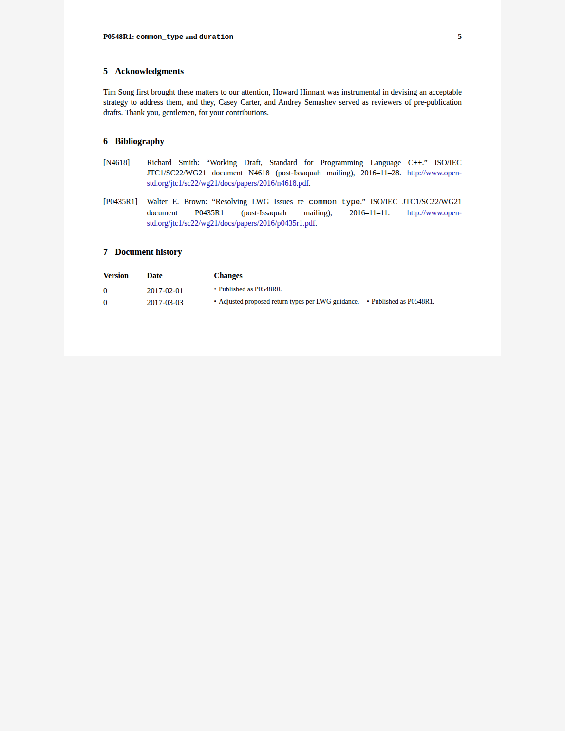P0548R1: common_type and duration
5
5 Acknowledgments
Tim Song first brought these matters to our attention, Howard Hinnant was instrumental in devising an acceptable strategy to address them, and they, Casey Carter, and Andrey Semashev served as reviewers of pre-publication drafts. Thank you, gentlemen, for your contributions.
6 Bibliography
[N4618]
Richard Smith: “Working Draft, Standard for Programming Language C++.” ISO/IEC JTC1/SC22/WG21 document N4618 (post-Issaquah mailing), 2016–11–28. http://www.open-std.org/jtc1/sc22/wg21/docs/papers/2016/n4618.pdf.
[P0435R1]
Walter E. Brown: “Resolving LWG Issues re common_type.” ISO/IEC JTC1/SC22/WG21 document P0435R1 (post-Issaquah mailing), 2016–11–11. http://www.open-std.org/jtc1/sc22/wg21/docs/papers/2016/p0435r1.pdf.
7 Document history
| Version | Date | Changes |
| --- | --- | --- |
| 0 | 2017-02-01 | • Published as P0548R0. |
| 0 | 2017-03-03 | • Adjusted proposed return types per LWG guidance. • Published as P0548R1. |